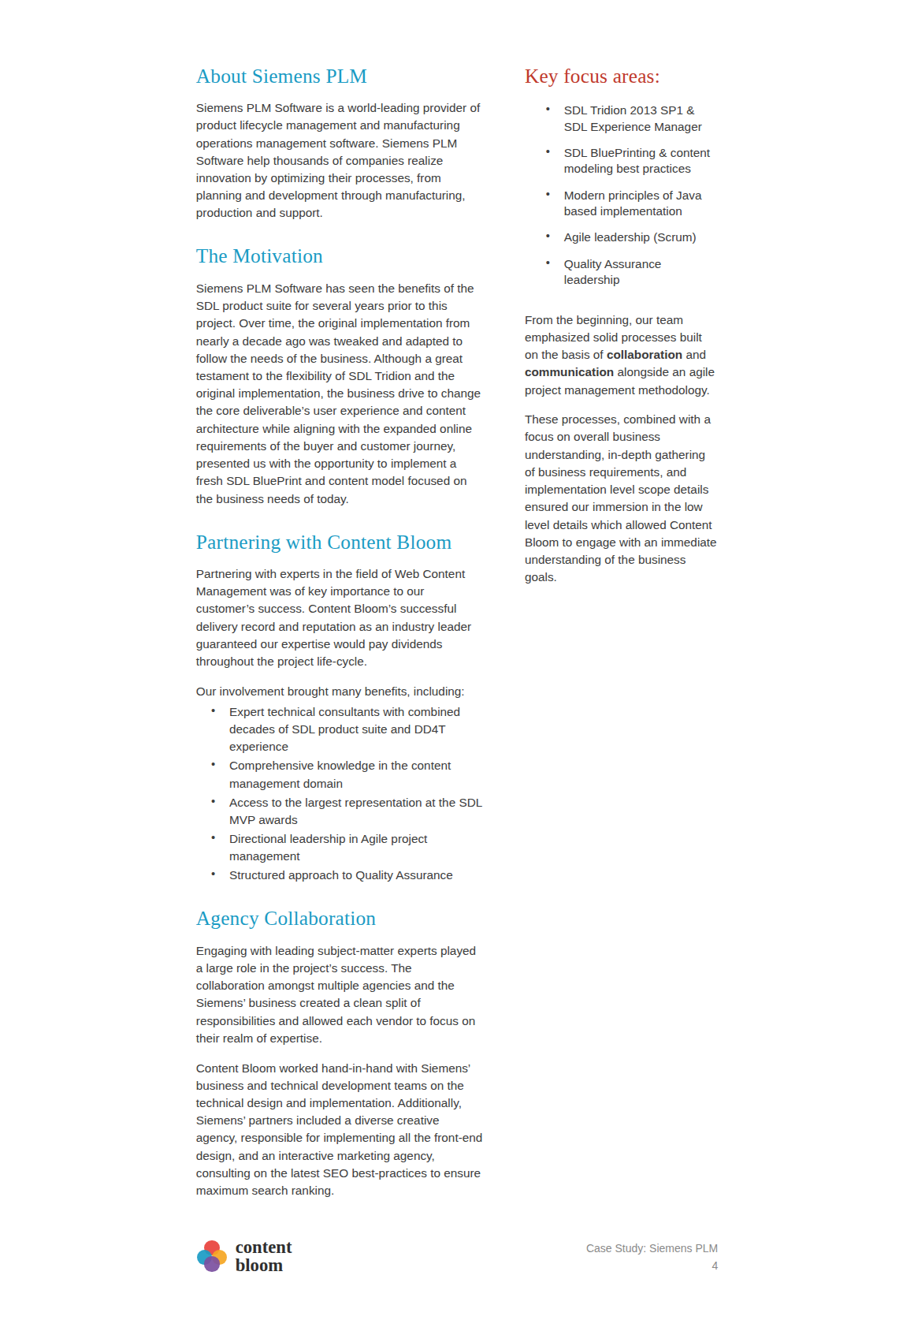About Siemens PLM
Siemens PLM Software is a world-leading provider of product lifecycle management and manufacturing operations management software. Siemens PLM Software help thousands of companies realize innovation by optimizing their processes, from planning and development through manufacturing, production and support.
The Motivation
Siemens PLM Software has seen the benefits of the SDL product suite for several years prior to this project. Over time, the original implementation from nearly a decade ago was tweaked and adapted to follow the needs of the business. Although a great testament to the flexibility of SDL Tridion and the original implementation, the business drive to change the core deliverable’s user experience and content architecture while aligning with the expanded online requirements of the buyer and customer journey, presented us with the opportunity to implement a fresh SDL BluePrint and content model focused on the business needs of today.
Partnering with Content Bloom
Partnering with experts in the field of Web Content Management was of key importance to our customer’s success. Content Bloom’s successful delivery record and reputation as an industry leader guaranteed our expertise would pay dividends throughout the project life-cycle.
Our involvement brought many benefits, including:
Expert technical consultants with combined decades of SDL product suite and DD4T experience
Comprehensive knowledge in the content management domain
Access to the largest representation at the SDL MVP awards
Directional leadership in Agile project management
Structured approach to Quality Assurance
Agency Collaboration
Engaging with leading subject-matter experts played a large role in the project’s success. The collaboration amongst multiple agencies and the Siemens’ business created a clean split of responsibilities and allowed each vendor to focus on their realm of expertise.
Content Bloom worked hand-in-hand with Siemens’ business and technical development teams on the technical design and implementation. Additionally, Siemens’ partners included a diverse creative agency, responsible for implementing all the front-end design, and an interactive marketing agency, consulting on the latest SEO best-practices to ensure maximum search ranking.
Key focus areas:
SDL Tridion 2013 SP1 & SDL Experience Manager
SDL BluePrinting & content modeling best practices
Modern principles of Java based implementation
Agile leadership (Scrum)
Quality Assurance leadership
From the beginning, our team emphasized solid processes built on the basis of collaboration and communication alongside an agile project management methodology.
These processes, combined with a focus on overall business understanding, in-depth gathering of business requirements, and implementation level scope details ensured our immersion in the low level details which allowed Content Bloom to engage with an immediate understanding of the business goals.
content bloom
Case Study: Siemens PLM
4